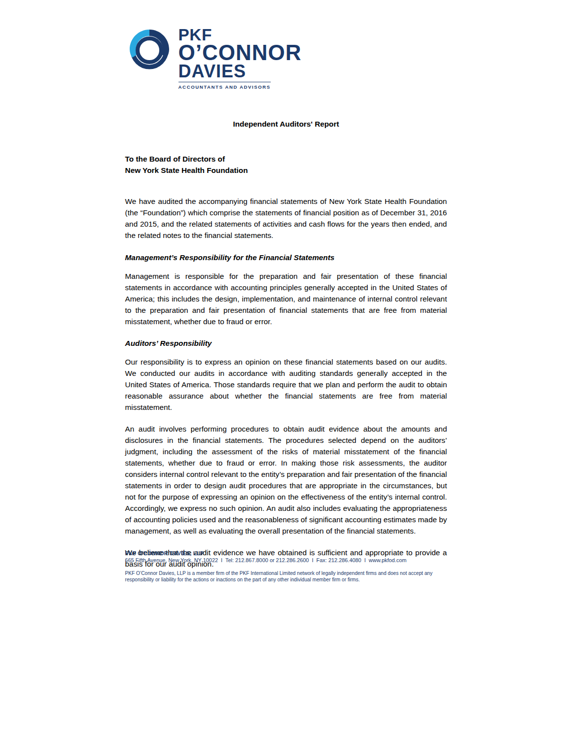| | PKF O’CONNOR DAVIES ACCOUNTANTS AND ADVISORS |
Independent Auditors' Report
To the Board of Directors of
New York State Health Foundation
We have audited the accompanying financial statements of New York State Health Foundation (the “Foundation”) which comprise the statements of financial position as of December 31, 2016 and 2015, and the related statements of activities and cash flows for the years then ended, and the related notes to the financial statements.
Management’s Responsibility for the Financial Statements
Management is responsible for the preparation and fair presentation of these financial statements in accordance with accounting principles generally accepted in the United States of America; this includes the design, implementation, and maintenance of internal control relevant to the preparation and fair presentation of financial statements that are free from material misstatement, whether due to fraud or error.
Auditors’ Responsibility
Our responsibility is to express an opinion on these financial statements based on our audits. We conducted our audits in accordance with auditing standards generally accepted in the United States of America. Those standards require that we plan and perform the audit to obtain reasonable assurance about whether the financial statements are free from material misstatement.
An audit involves performing procedures to obtain audit evidence about the amounts and disclosures in the financial statements. The procedures selected depend on the auditors’ judgment, including the assessment of the risks of material misstatement of the financial statements, whether due to fraud or error. In making those risk assessments, the auditor considers internal control relevant to the entity’s preparation and fair presentation of the financial statements in order to design audit procedures that are appropriate in the circumstances, but not for the purpose of expressing an opinion on the effectiveness of the entity’s internal control. Accordingly, we express no such opinion. An audit also includes evaluating the appropriateness of accounting policies used and the reasonableness of significant accounting estimates made by management, as well as evaluating the overall presentation of the financial statements.
We believe that the audit evidence we have obtained is sufficient and appropriate to provide a basis for our audit opinion.
PKF O’CONNOR DAVIES, LLP
665 Fifth Avenue, New York, NY 10022 I Tel: 212.867.8000 or 212.286.2600 I Fax: 212.286.4080 I www.pkfod.com
PKF O’Connor Davies, LLP is a member firm of the PKF International Limited network of legally independent firms and does not accept any responsibility or liability for the actions or inactions on the part of any other individual member firm or firms.